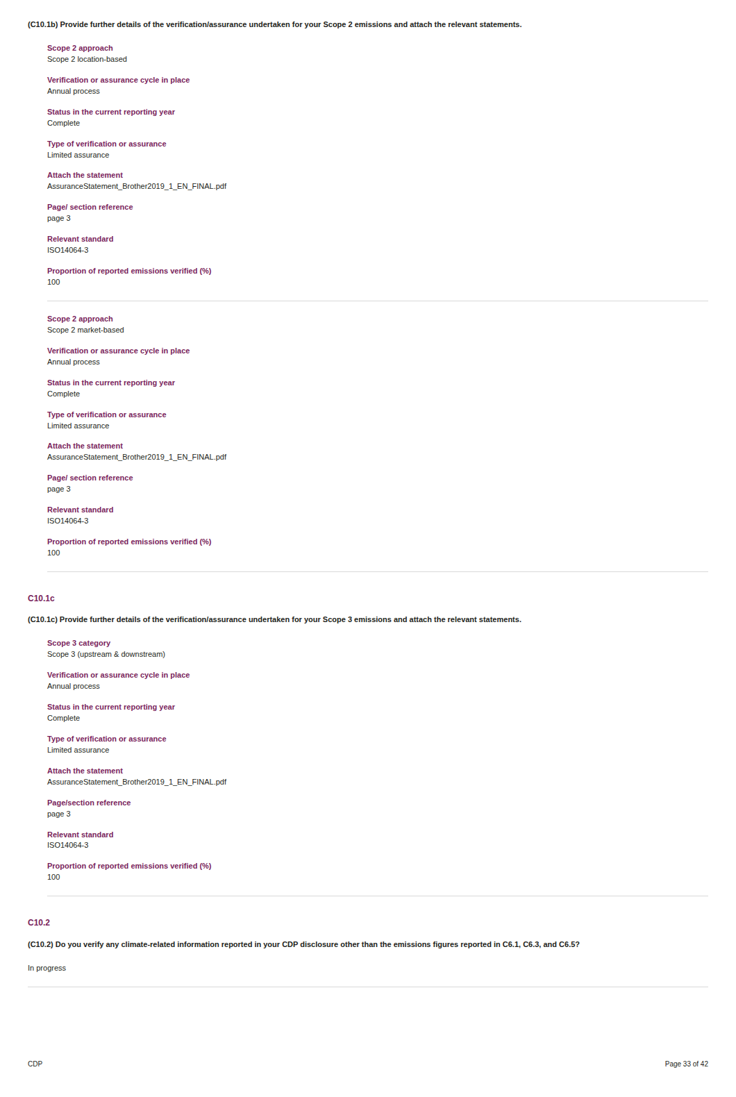(C10.1b) Provide further details of the verification/assurance undertaken for your Scope 2 emissions and attach the relevant statements.
Scope 2 approach
Scope 2 location-based
Verification or assurance cycle in place
Annual process
Status in the current reporting year
Complete
Type of verification or assurance
Limited assurance
Attach the statement
AssuranceStatement_Brother2019_1_EN_FINAL.pdf
Page/ section reference
page 3
Relevant standard
ISO14064-3
Proportion of reported emissions verified (%)
100
Scope 2 approach
Scope 2 market-based
Verification or assurance cycle in place
Annual process
Status in the current reporting year
Complete
Type of verification or assurance
Limited assurance
Attach the statement
AssuranceStatement_Brother2019_1_EN_FINAL.pdf
Page/ section reference
page 3
Relevant standard
ISO14064-3
Proportion of reported emissions verified (%)
100
C10.1c
(C10.1c) Provide further details of the verification/assurance undertaken for your Scope 3 emissions and attach the relevant statements.
Scope 3 category
Scope 3 (upstream & downstream)
Verification or assurance cycle in place
Annual process
Status in the current reporting year
Complete
Type of verification or assurance
Limited assurance
Attach the statement
AssuranceStatement_Brother2019_1_EN_FINAL.pdf
Page/section reference
page 3
Relevant standard
ISO14064-3
Proportion of reported emissions verified (%)
100
C10.2
(C10.2) Do you verify any climate-related information reported in your CDP disclosure other than the emissions figures reported in C6.1, C6.3, and C6.5?
In progress
CDP Page 33 of 42